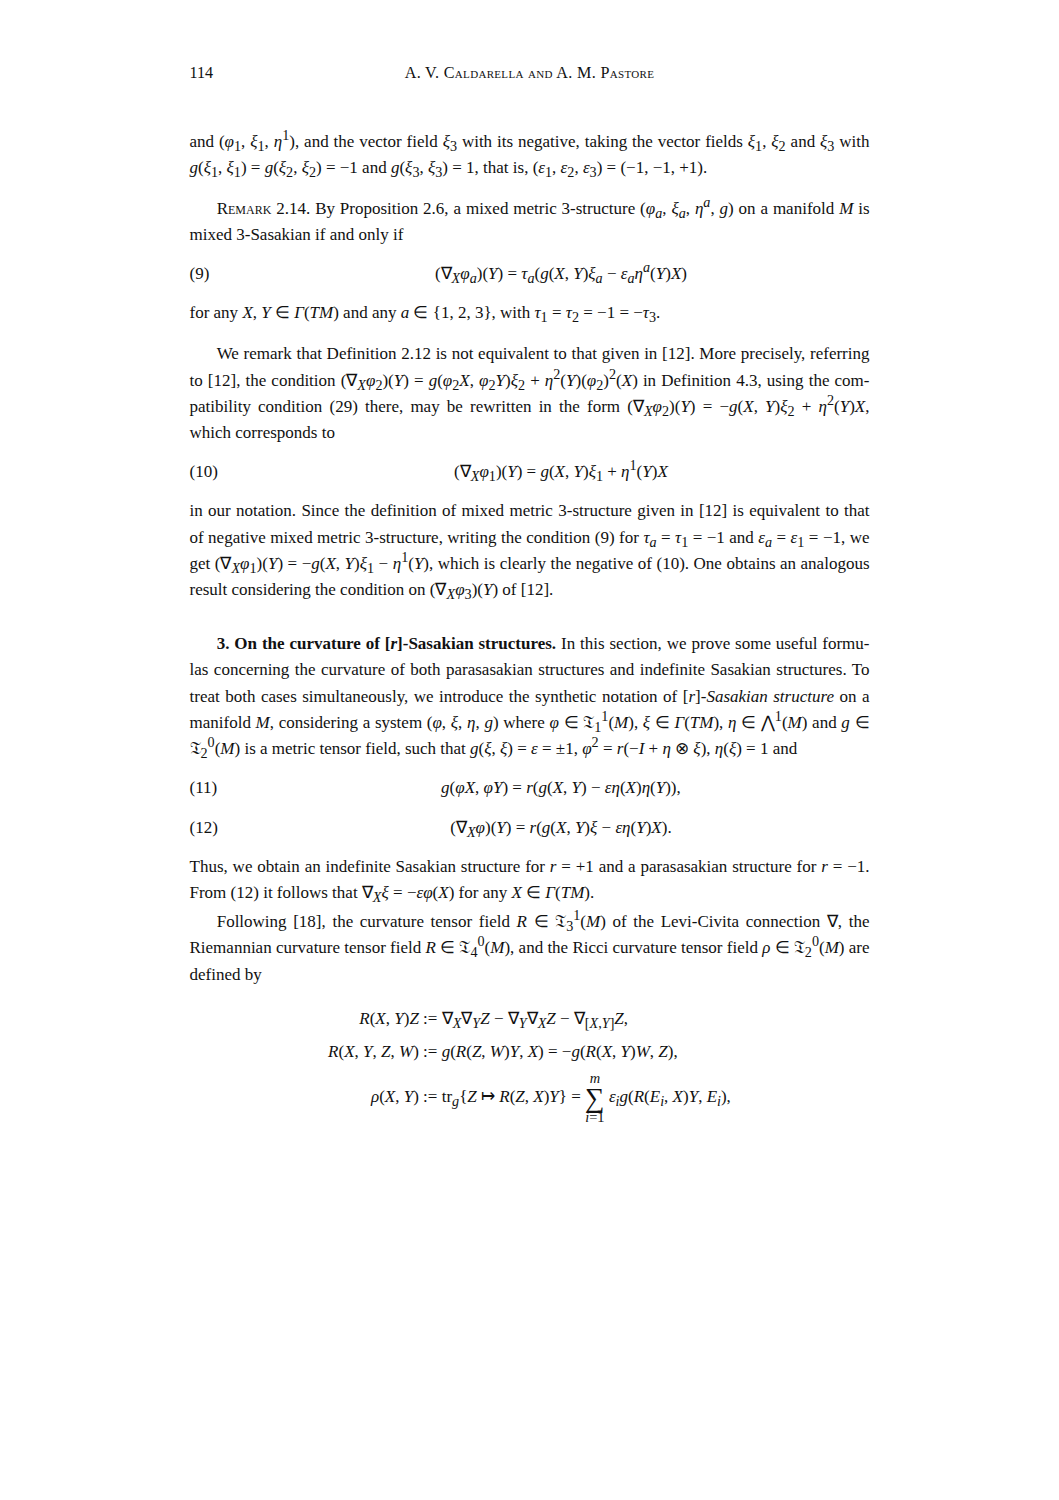114 A. V. Caldarella and A. M. Pastore 114
and (φ1, ξ1, η1), and the vector field ξ3 with its negative, taking the vector fields ξ1, ξ2 and ξ3 with g(ξ1, ξ1) = g(ξ2, ξ2) = −1 and g(ξ3, ξ3) = 1, that is, (ε1, ε2, ε3) = (−1, −1, +1).
Remark 2.14. By Proposition 2.6, a mixed metric 3-structure (φa, ξa, ηa, g) on a manifold M is mixed 3-Sasakian if and only if
(9) (∇Xφa)(Y) = τa(g(X, Y)ξa − εa ηa(Y)X)
for any X, Y ∈ Γ(TM) and any a ∈ {1, 2, 3}, with τ1 = τ2 = −1 = −τ3.
We remark that Definition 2.12 is not equivalent to that given in [12]. More precisely, referring to [12], the condition (∇Xφ2)(Y) = g(φ2X, φ2Y)ξ2 + η2(Y)(φ2)2(X) in Definition 4.3, using the compatibility condition (29) there, may be rewritten in the form (∇Xφ2)(Y) = −g(X, Y)ξ2 + η2(Y)X, which corresponds to
(10) (∇Xφ1)(Y) = g(X, Y)ξ1 + η1(Y)X
in our notation. Since the definition of mixed metric 3-structure given in [12] is equivalent to that of negative mixed metric 3-structure, writing the condition (9) for τa = τ1 = −1 and εa = ε1 = −1, we get (∇Xφ1)(Y) = −g(X, Y)ξ1 − η1(Y), which is clearly the negative of (10). One obtains an analogous result considering the condition on (∇Xφ3)(Y) of [12].
3. On the curvature of [r]-Sasakian structures. In this section, we prove some useful formulas concerning the curvature of both parasasakian structures and indefinite Sasakian structures. To treat both cases simultaneously, we introduce the synthetic notation of [r]-Sasakian structure on a manifold M, considering a system (φ, ξ, η, g) where φ ∈ 𝔗11(M), ξ ∈ Γ(TM), η ∈ ⋀1(M) and g ∈ 𝔗20(M) is a metric tensor field, such that g(ξ, ξ) = ε = ±1, φ2 = r(−I + η ⊗ ξ), η(ξ) = 1 and
(11) g(φX, φY) = r(g(X, Y) − εη(X)η(Y)),
(12) (∇Xφ)(Y) = r(g(X, Y)ξ − εη(Y)X).
Thus, we obtain an indefinite Sasakian structure for r = +1 and a parasasakian structure for r = −1. From (12) it follows that ∇Xξ = −εφ(X) for any X ∈ Γ(TM).
Following [18], the curvature tensor field R ∈ 𝔗31(M) of the Levi-Civita connection ∇, the Riemannian curvature tensor field R ∈ 𝔗40(M), and the Ricci curvature tensor field ρ ∈ 𝔗20(M) are defined by
R(X, Y)Z :=
∇X∇YZ − ∇Y∇XZ − ∇[X,Y]Z,
R(X, Y, Z, W) :=
g(R(Z, W)Y, X) = −g(R(X, Y)W, Z),
ρ(X, Y) :=
trg{Z ↦ R(Z, X)Y} = m∑i=1 εi g(R(Ei, X)Y, Ei),